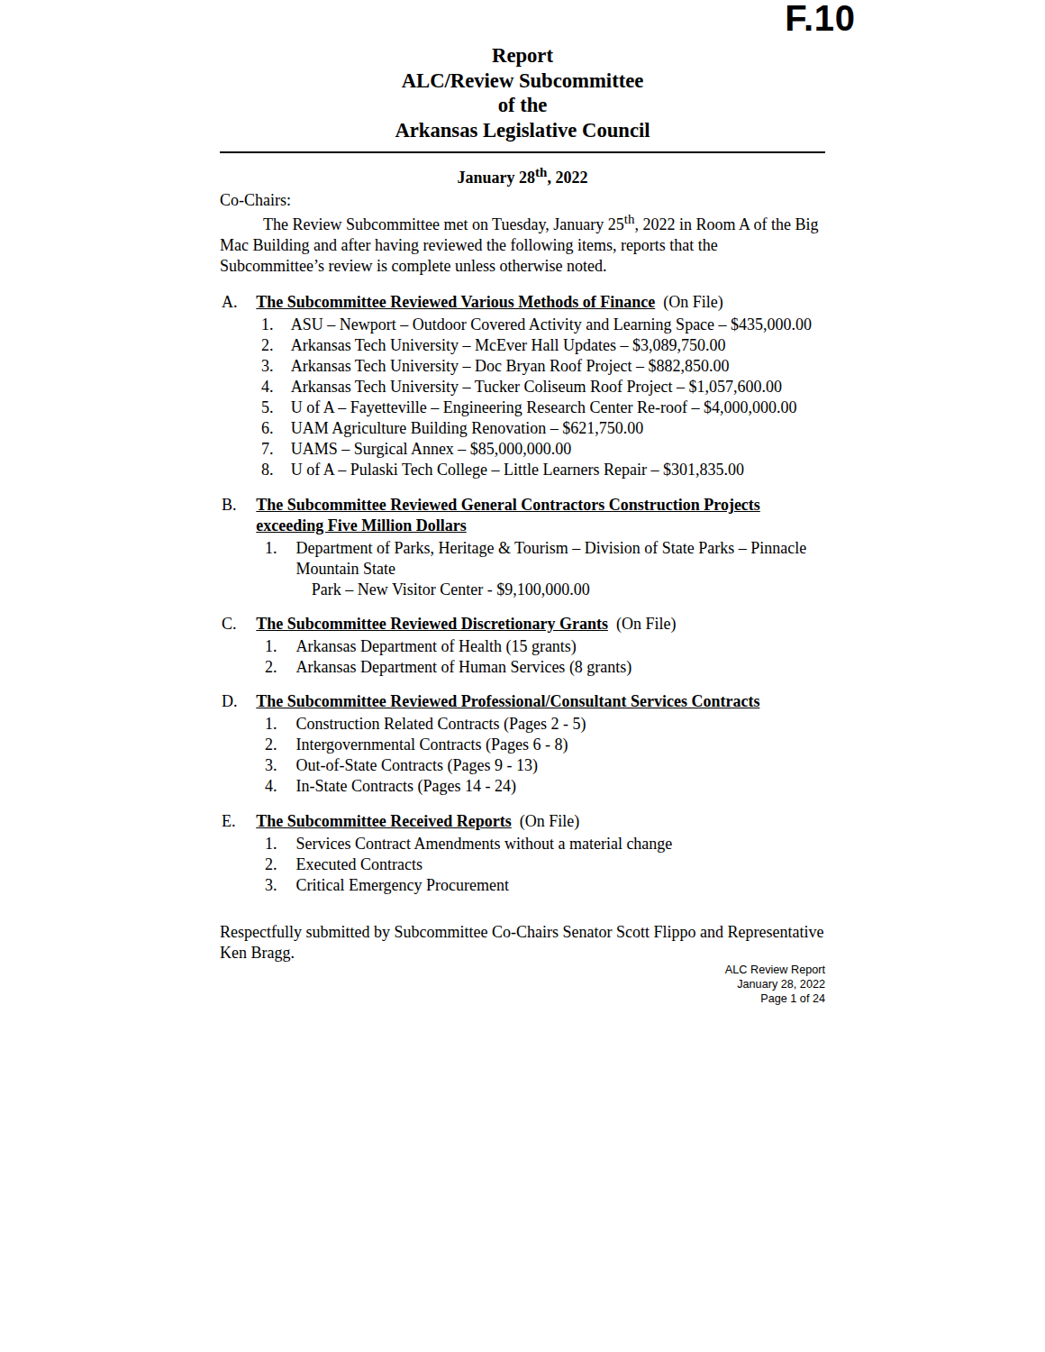F.10
Report ALC/Review Subcommittee of the Arkansas Legislative Council
January 28th, 2022
Co-Chairs:
The Review Subcommittee met on Tuesday, January 25th, 2022 in Room A of the Big Mac Building and after having reviewed the following items, reports that the Subcommittee’s review is complete unless otherwise noted.
The Subcommittee Reviewed Various Methods of Finance (On File)
ASU – Newport – Outdoor Covered Activity and Learning Space – $435,000.00
Arkansas Tech University – McEver Hall Updates – $3,089,750.00
Arkansas Tech University – Doc Bryan Roof Project – $882,850.00
Arkansas Tech University – Tucker Coliseum Roof Project – $1,057,600.00
U of A – Fayetteville – Engineering Research Center Re-roof – $4,000,000.00
UAM Agriculture Building Renovation – $621,750.00
UAMS – Surgical Annex – $85,000,000.00
U of A – Pulaski Tech College – Little Learners Repair – $301,835.00
The Subcommittee Reviewed General Contractors Construction Projects exceeding Five Million Dollars
Department of Parks, Heritage & Tourism – Division of State Parks – Pinnacle Mountain State Park – New Visitor Center - $9,100,000.00
The Subcommittee Reviewed Discretionary Grants (On File)
Arkansas Department of Health (15 grants)
Arkansas Department of Human Services (8 grants)
The Subcommittee Reviewed Professional/Consultant Services Contracts
Construction Related Contracts (Pages 2 - 5)
Intergovernmental Contracts (Pages 6 - 8)
Out-of-State Contracts (Pages 9 - 13)
In-State Contracts (Pages 14 - 24)
The Subcommittee Received Reports (On File)
Services Contract Amendments without a material change
Executed Contracts
Critical Emergency Procurement
Respectfully submitted by Subcommittee Co-Chairs Senator Scott Flippo and Representative Ken Bragg.
ALC Review Report
January 28, 2022
Page 1 of 24